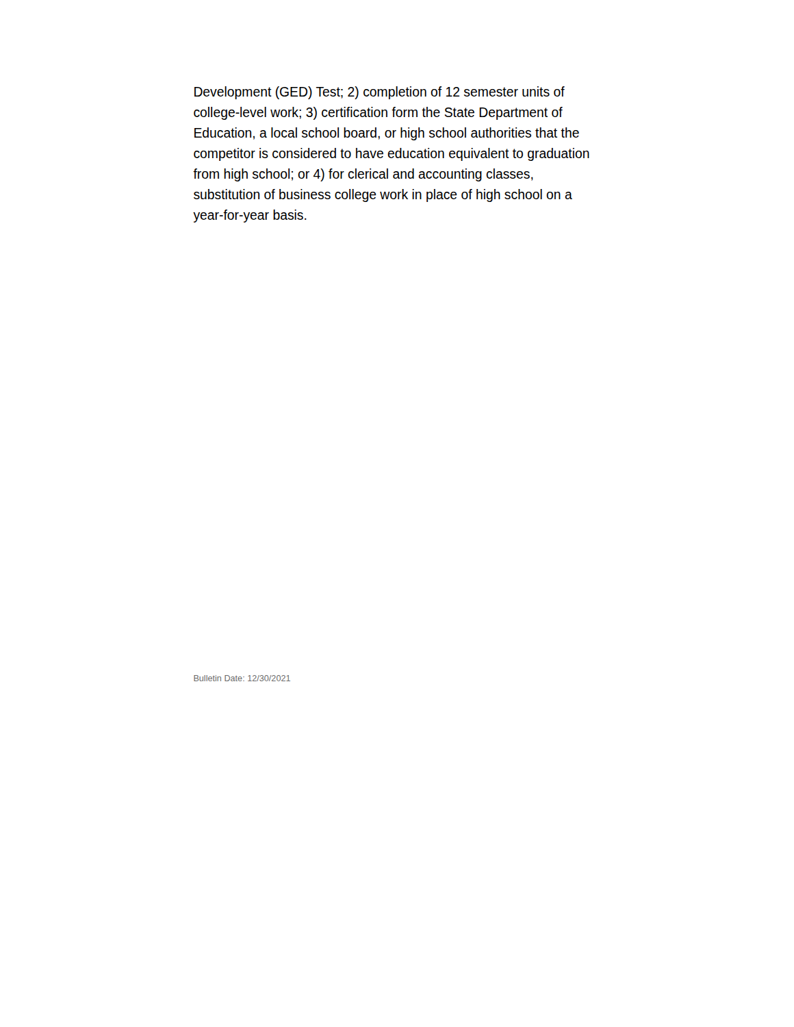Development (GED) Test; 2) completion of 12 semester units of college-level work; 3) certification form the State Department of Education, a local school board, or high school authorities that the competitor is considered to have education equivalent to graduation from high school; or 4) for clerical and accounting classes, substitution of business college work in place of high school on a year-for-year basis.
Bulletin Date: 12/30/2021